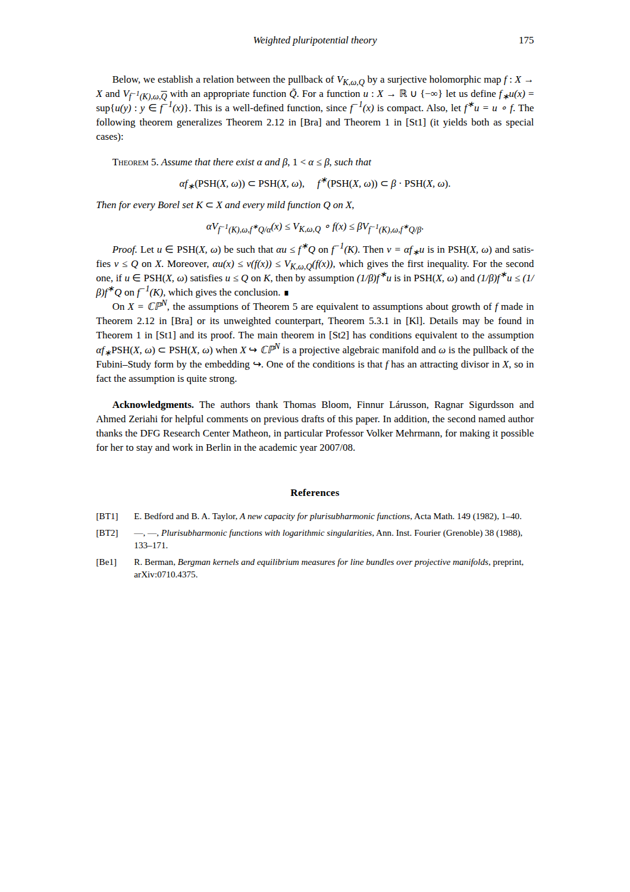Weighted pluripotential theory 175
Below, we establish a relation between the pullback of VK,ω,Q by a surjective holomorphic map f : X → X and Vf−1(K),ω,Q with an appropriate function Q̃. For a function u : X → ℝ ∪ {−∞} let us define f∗u(x) = sup{u(y) : y ∈ f−1(x)}. This is a well-defined function, since f−1(x) is compact. Also, let f∗u = u ∘ f. The following theorem generalizes Theorem 2.12 in [Bra] and Theorem 1 in [St1] (it yields both as special cases):
Theorem 5. Assume that there exist α and β, 1 < α ≤ β, such that
αf∗(PSH(X, ω)) ⊂ PSH(X, ω), f∗(PSH(X, ω)) ⊂ β · PSH(X, ω).
Then for every Borel set K ⊂ X and every mild function Q on X,
αVf−1(K),ω,f∗Q/α(x) ≤ VK,ω,Q ∘ f(x) ≤ βVf−1(K),ω,f∗Q/β.
Proof. Let u ∈ PSH(X, ω) be such that αu ≤ f∗Q on f−1(K). Then v = αf∗u is in PSH(X, ω) and satisfies v ≤ Q on X. Moreover, αu(x) ≤ v(f(x)) ≤ VK,ω,Q(f(x)), which gives the first inequality. For the second one, if u ∈ PSH(X, ω) satisfies u ≤ Q on K, then by assumption (1/β)f∗u is in PSH(X, ω) and (1/β)f∗u ≤ (1/β)f∗Q on f−1(K), which gives the conclusion. ∎
On X = ℂℙN, the assumptions of Theorem 5 are equivalent to assumptions about growth of f made in Theorem 2.12 in [Bra] or its unweighted counterpart, Theorem 5.3.1 in [Kl]. Details may be found in Theorem 1 in [St1] and its proof. The main theorem in [St2] has conditions equivalent to the assumption αf∗PSH(X, ω) ⊂ PSH(X, ω) when X ↪ ℂℙN is a projective algebraic manifold and ω is the pullback of the Fubini–Study form by the embedding ↪. One of the conditions is that f has an attracting divisor in X, so in fact the assumption is quite strong.
Acknowledgments. The authors thank Thomas Bloom, Finnur Lárusson, Ragnar Sigurdsson and Ahmed Zeriahi for helpful comments on previous drafts of this paper. In addition, the second named author thanks the DFG Research Center Matheon, in particular Professor Volker Mehrmann, for making it possible for her to stay and work in Berlin in the academic year 2007/08.
References
[BT1]
E. Bedford and B. A. Taylor, A new capacity for plurisubharmonic functions, Acta Math. 149 (1982), 1–40.
[BT2]
—, —, Plurisubharmonic functions with logarithmic singularities, Ann. Inst. Fourier (Grenoble) 38 (1988), 133–171.
[Be1]
R. Berman, Bergman kernels and equilibrium measures for line bundles over projective manifolds, preprint, arXiv:0710.4375.